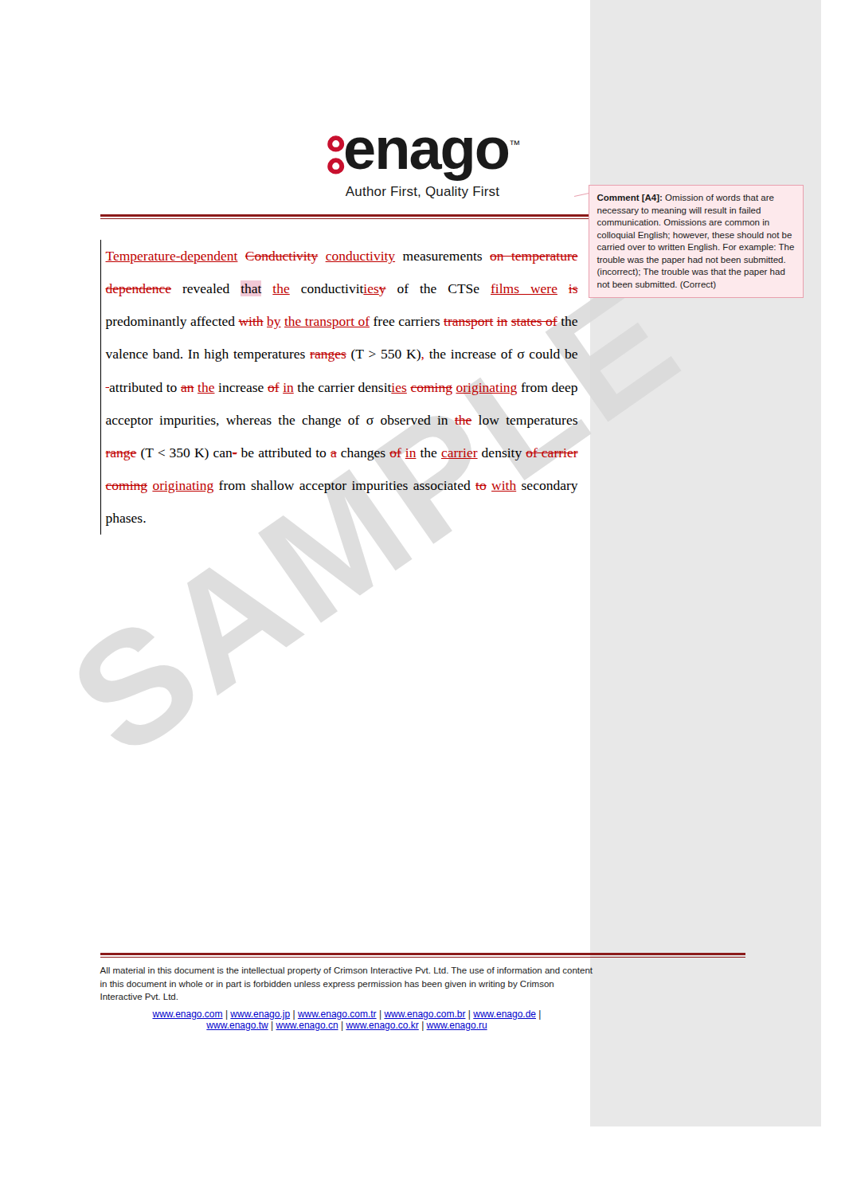SAMPLE
⦂enago™
Author First, Quality First
Temperature-dependent Conductivity conductivity measurements on temperature dependence revealed that the conductivitiesy of the CTSe films were is predominantly affected with by the transport of free carriers transport in states of the valence band. In high temperatures ranges (T > 550 K), the increase of σ could be attributed to an the increase of in the carrier densities coming originating from deep acceptor impurities, whereas the change of σ observed in the low temperatures range (T < 350 K) can- be attributed to a changes of in the carrier density of carrier coming originating from shallow acceptor impurities associated to with secondary phases.
Comment [A4]: Omission of words that are necessary to meaning will result in failed communication. Omissions are common in colloquial English; however, these should not be carried over to written English. For example: The trouble was the paper had not been submitted. (incorrect); The trouble was that the paper had not been submitted. (Correct)
All material in this document is the intellectual property of Crimson Interactive Pvt. Ltd. The use of information and content in this document in whole or in part is forbidden unless express permission has been given in writing by Crimson Interactive Pvt. Ltd.
www.enago.com | www.enago.jp | www.enago.com.tr | www.enago.com.br | www.enago.de |
www.enago.tw | www.enago.cn | www.enago.co.kr | www.enago.ru